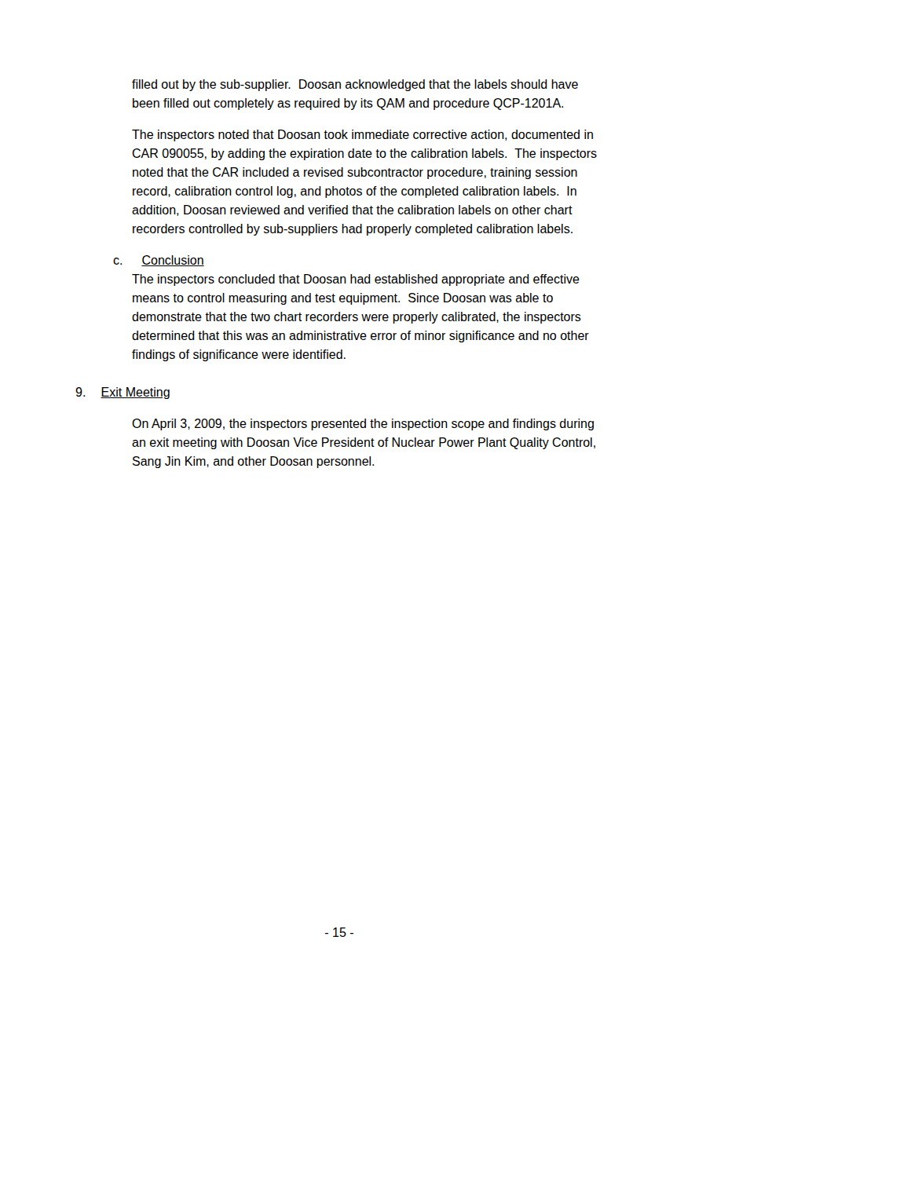filled out by the sub-supplier. Doosan acknowledged that the labels should have been filled out completely as required by its QAM and procedure QCP-1201A.
The inspectors noted that Doosan took immediate corrective action, documented in CAR 090055, by adding the expiration date to the calibration labels. The inspectors noted that the CAR included a revised subcontractor procedure, training session record, calibration control log, and photos of the completed calibration labels. In addition, Doosan reviewed and verified that the calibration labels on other chart recorders controlled by sub-suppliers had properly completed calibration labels.
c. Conclusion
The inspectors concluded that Doosan had established appropriate and effective means to control measuring and test equipment. Since Doosan was able to demonstrate that the two chart recorders were properly calibrated, the inspectors determined that this was an administrative error of minor significance and no other findings of significance were identified.
9. Exit Meeting
On April 3, 2009, the inspectors presented the inspection scope and findings during an exit meeting with Doosan Vice President of Nuclear Power Plant Quality Control, Sang Jin Kim, and other Doosan personnel.
- 15 -